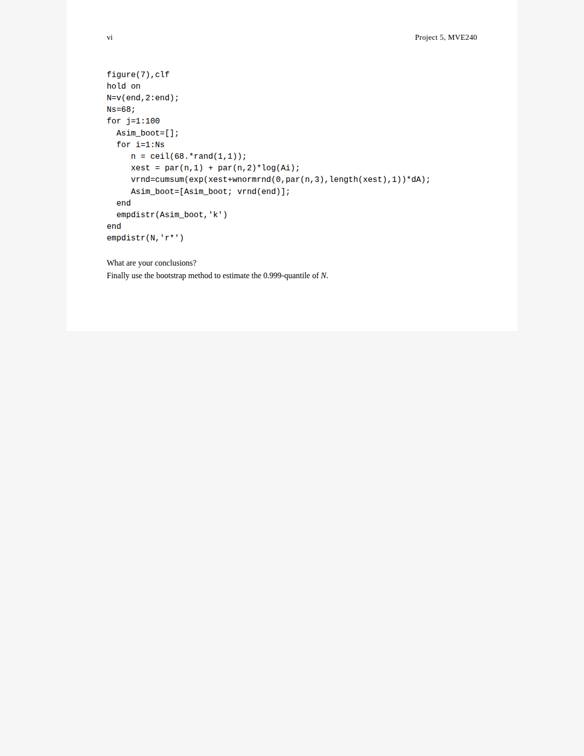vi Project 5, MVE240
figure(7),clf
hold on
N=v(end,2:end);
Ns=68;
for j=1:100
  Asim_boot=[];
  for i=1:Ns
     n = ceil(68.*rand(1,1));
     xest = par(n,1) + par(n,2)*log(Ai);
     vrnd=cumsum(exp(xest+wnormrnd(0,par(n,3),length(xest),1))*dA);
     Asim_boot=[Asim_boot; vrnd(end)];
  end
  empdistr(Asim_boot,'k')
end
empdistr(N,'r*')
What are your conclusions?
Finally use the bootstrap method to estimate the 0.999-quantile of N.